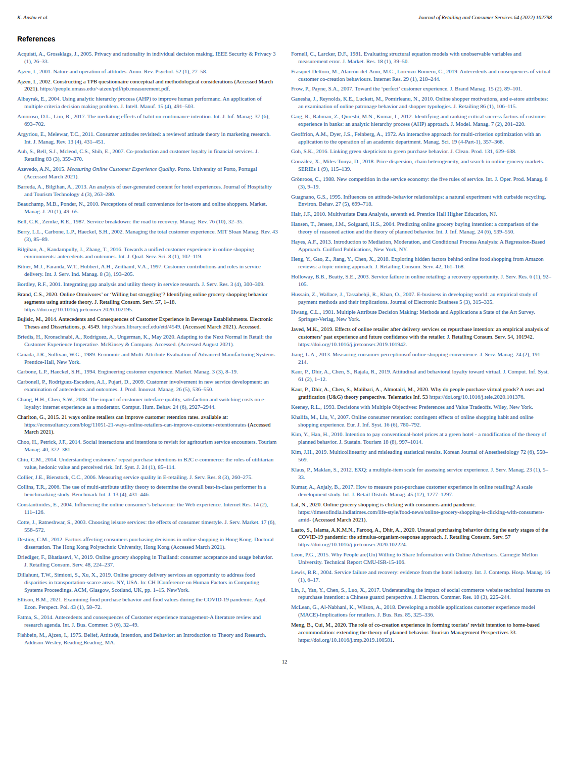K. Anshu et al.
Journal of Retailing and Consumer Services 64 (2022) 102798
References
Acquisti, A., Grossklags, J., 2005. Privacy and rationality in individual decision making. IEEE Security & Privacy 3 (1), 26–33.
Ajzen, I., 2001. Nature and operation of attitudes. Annu. Rev. Psychol. 52 (1), 27–58.
Ajzen, I., 2002. Constructing a TPB questionnaire conceptual and methodological considerations (Accessed March 2021). https://people.umass.edu/~aizen/pdf/tpb.measurement.pdf.
Albayrak, E., 2004. Using analytic hierarchy process (AHP) to improve human performanc. An application of multiple criteria decision making problem. J. Intell. Manuf. 15 (4), 491–503.
Amoroso, D.L., Lim, R., 2017. The mediating effects of habit on continuance intention. Int. J. Inf. Manag. 37 (6), 693–702.
Argyriou, E., Melewar, T.C., 2011. Consumer attitudes revisited: a reviewof attitude theory in marketing research. Int. J. Manag. Rev. 13 (4), 431–451.
Auh, S., Bell, S.J., Mcleod, C.S., Shih, E., 2007. Co-production and customer loyalty in financial services. J. Retailing 83 (3), 359–370.
Azevedo, A.N., 2015. Measuring Online Customer Experience Quality. Porto. University of Porto, Portugal (Accessed March 2021).
Barreda, A., Bilgihan, A., 2013. An analysis of user-generated content for hotel experiences. Journal of Hospitality and Tourism Technology 4 (3), 263–280.
Beauchamp, M.B., Ponder, N., 2010. Perceptions of retail convenience for in-store and online shoppers. Market. Manag. J. 20 (1), 49–65.
Bell, C.R., Zemke, R.E., 1987. Service breakdown: the road to recovery. Manag. Rev. 76 (10), 32–35.
Berry, L.L., Carbone, L.P., Haeckel, S.H., 2002. Managing the total customer experience. MIT Sloan Manag. Rev. 43 (3), 85–89.
Bilgihan, A., Kandampully, J., Zhang, T., 2016. Towards a unified customer experience in online shopping environments: antecedents and outcomes. Int. J. Qual. Serv. Sci. 8 (1), 102–119.
Bitner, M.J., Faranda, W.T., Hubbert, A.H., Zeithaml, V.A., 1997. Customer contributions and roles in service delivery. Int. J. Serv. Ind. Manag. 8 (3), 193–205.
Bordley, R.F., 2001. Integrating gap analysis and utility theory in service research. J. Serv. Res. 3 (4), 300–309.
Brand, C.S., 2020. Online Omnivores’ or ‘Willing but struggling’? Identifying online grocery shopping behavior segments using attitude theory. J. Retailing Consum. Serv. 57, 1–18. https://doi.org/10.1016/j.jretconser.2020.102195.
Bujisic, M., 2014. Antecedents and Consequences of Customer Experience in Beverage Establishments. Electronic Theses and Dissertations, p. 4549. http://stars.library.ucf.edu/etd/4549. (Accessed March 2021). Accessed.
Briedis, H., Kronschnabl, A., Rodriguez, A., Ungerman, K., May 2020. Adapting to the Next Normal in Retail: the Customer Experience Imperative. McKinsey & Company. Accessed. (Accessed August 2021).
Canada, J.R., Sullivan, W.G., 1989. Economic and Multi-Attribute Evaluation of Advanced Manufacturing Systems. Prentice-Hall, New York.
Carbone, L.P., Haeckel, S.H., 1994. Engineering customer experience. Market. Manag. 3 (3), 8–19.
Carbonell, P., Rodríguez-Escudero, A.I., Pujari, D., 2009. Customer involvement in new service development: an examination of antecedents and outcomes. J. Prod. Innovat. Manag. 26 (5), 536–550.
Chang, H.H., Chen, S.W., 2008. The impact of customer interface quality, satisfaction and switching costs on e-loyalty: internet experience as a moderator. Comput. Hum. Behav. 24 (6), 2927–2944.
Charlton, G., 2015. 21 ways online retailers can improve customer retention rates. available at: https://econsultancy.com/blog/11051-21-ways-online-retailers-can-improve-customer-retentionrates (Accessed March 2021).
Choo, H., Petrick, J.F., 2014. Social interactions and intentions to revisit for agritourism service encounters. Tourism Manag. 40, 372–381.
Chiu, C.M., 2014. Understanding customers’ repeat purchase intentions in B2C e-commerce: the roles of utilitarian value, hedonic value and perceived risk. Inf. Syst. J. 24 (1), 85–114.
Collier, J.E., Bienstock, C.C., 2006. Measuring service quality in E-retailing. J. Serv. Res. 8 (3), 260–275.
Collins, T.R., 2006. The use of multi-attribute utility theory to determine the overall best-in-class performer in a benchmarking study. Benchmark Int. J. 13 (4), 431–446.
Constantinides, E., 2004. Influencing the online consumer’s behaviour: the Web experience. Internet Res. 14 (2), 111–126.
Cotte, J., Ratneshwar, S., 2003. Choosing leisure services: the effects of consumer timestyle. J. Serv. Market. 17 (6), 558–572.
Destiny, C.M., 2012. Factors affecting consumers purchasing decisions in online shopping in Hong Kong. Doctoral dissertation. The Hong Kong Polytechnic University, Hong Kong (Accessed March 2021).
Driediger, F., Bhatiasevi, V., 2019. Online grocery shopping in Thailand: consumer acceptance and usage behavior. J. Retailing Consum. Serv. 48, 224–237.
Dillahunt, T.W., Simioni, S., Xu, X., 2019. Online grocery delivery services an opportunity to address food disparities in transportation-scarce areas. NY, USA. In: CH IConference on Human Factors in Computing Systems Proceedings. ACM, Glasgow, Scotland, UK, pp. 1–15. NewYork.
Ellison, B.M., 2021. Examining food purchase behavior and food values during the COVID-19 pandemic. Appl. Econ. Perspect. Pol. 43 (1), 58–72.
Fatma, S., 2014. Antecedents and consequences of Customer experience management-A literature review and research agenda. Int. J. Bus. Commer. 3 (6), 32–49.
Fishbein, M., Ajzen, I., 1975. Belief, Attitude, Intention, and Behavior: an Introduction to Theory and Research. Addison-Wesley, Reading,Reading, MA.
Fornell, C., Larcker, D.F., 1981. Evaluating structural equation models with unobservable variables and measurement error. J. Market. Res. 18 (1), 39–50.
Frasquet-Deltoro, M., Alarcón-del-Amo, M.C., Lorenzo-Romero, C., 2019. Antecedents and consequences of virtual customer co-creation behaviours. Internet Res. 29 (1), 218–244.
Frow, P., Payne, S.A., 2007. Toward the ‘perfect’ customer experience. J. Brand Manag. 15 (2), 89–101.
Ganesha, J., Reynolds, K.E., Luckett, M., Pomirleanu, N., 2010. Online shopper motivations, and e-store attributes: an examination of online patronage behavior and shopper typologies. J. Retailing 86 (1), 106–115.
Garg, R., Rahman, Z., Qureshi, M.N., Kumar, I., 2012. Identifying and ranking critical success factors of customer experience in banks: an analytic hierarchy process (AHP) approach. J. Model. Manag. 7 (2), 201–220.
Geoffrion, A.M., Dyer, J.S., Feinberg, A., 1972. An interactive approach for multi-criterion optimization with an application to the operation of an academic department. Manag. Sci. 19 (4-Part-1), 357–368.
Goh, S.K., 2016. Linking green skepticism to green purchase behavior. J. Clean. Prod. 131, 629–638.
González, X., Miles-Touya, D., 2018. Price dispersion, chain heterogeneity, and search in online grocery markets. SERIEs 1 (9), 115–139.
Grönroos, C., 1988. New competition in the service economy: the five rules of service. Int. J. Oper. Prod. Manag. 8 (3), 9–19.
Guagnano, G.S., 1995. Influences on attitude-behavior relationships: a natural experiment with curbside recycling. Environ. Behav. 27 (5), 699–718.
Hair, J.F., 2010. Multivariate Data Analysis, seventh ed. Prentice Hall Higher Education, NJ.
Hansen, T., Jensen, J.M., Solgaard, H.S., 2004. Predicting online grocery buying intention: a comparison of the theory of reasoned action and the theory of planned behavior. Int. J. Inf. Manag. 24 (6), 539–550.
Hayes, A.F., 2013. Introduction to Mediation, Moderation, and Conditional Process Analysis: A Regression-Based Approach. Guilford Publications, New York, NY.
Heng, Y., Gao, Z., Jiang, Y., Chen, X., 2018. Exploring hidden factors behind online food shopping from Amazon reviews: a topic mining approach. J. Retailing Consum. Serv. 42, 161–168.
Holloway, B.B., Beatty, S.E., 2003. Service failure in online retailing: a recovery opportunity. J. Serv. Res. 6 (1), 92–105.
Hussain, Z., Wallace, J., Tassabehji, R., Khan, O., 2007. E-business in developing world: an empirical study of payment methods and their implications. Journal of Electronic Business 5 (3), 315–335.
Hwang, C.L., 1981. Multiple Attribute Decision Making: Methods and Applications a State of the Art Survey. Springer-Verlag, New York.
Javed, M.K., 2019. Effects of online retailer after delivery services on repurchase intention: an empirical analysis of customers’ past experience and future confidence with the retailer. J. Retailing Consum. Serv. 54, 101942. https://doi.org/10.1016/j.jretconser.2019.101942.
Jiang, L.A., 2013. Measuring consumer perceptionsof online shopping convenience. J. Serv. Manag. 24 (2), 191–214.
Kaur, P., Dhir, A., Chen, S., Rajala, R., 2019. Attitudinal and behavioral loyalty toward virtual. J. Comput. Inf. Syst. 61 (2), 1–12.
Kaur, P., Dhir, A., Chen, S., Malibari, A., Almotairi, M., 2020. Why do people purchase virtual goods? A uses and gratification (U&G) theory perspective. Telematics Inf. 53 https://doi.org/10.1016/j.tele.2020.101376.
Keeney, R.L., 1993. Decisions with Multiple Objectives: Preferences and Value Tradeoffs. Wiley, New York.
Khalifa, M., Liu, V., 2007. Online consumer retention: contingent effects of online shopping habit and online shopping experience. Eur. J. Inf. Syst. 16 (6), 780–792.
Kim, Y., Han, H., 2010. Intention to pay conventional-hotel prices at a green hotel - a modification of the theory of planned behavior. J. Sustain. Tourism 18 (8), 997–1014.
Kim, J.H., 2019. Multicollinearity and misleading statistical results. Korean Journal of Anesthesiology 72 (6), 558–569.
Klaus, P., Maklan, S., 2012. EXQ: a multiple-item scale for assessing service experience. J. Serv. Manag. 23 (1), 5–33.
Kumar, A., Anjaly, B., 2017. How to measure post-purchase customer experience in online retailing? A scale development study. Int. J. Retail Distrib. Manag. 45 (12), 1277–1297.
Lal, N., 2020. Online grocery shopping is clicking with consumers amid pandemic. https://timesofindia.indiatimes.com/life-style/food-news/online-grocery-shopping-is-clicking-with-consumers-amid- (Accessed March 2021).
Laato, S., Islama, A.K.M.N., Farooq, A., Dhir, A., 2020. Unusual purchasing behavior during the early stages of the COVID-19 pandemic: the stimulus-organism-response approach. J. Retailing Consum. Serv. 57 https://doi.org/10.1016/j.jretconser.2020.102224.
Leon, P.G., 2015. Why People are(Un) Willing to Share Information with Online Advertisers. Carnegie Mellon University. Technical Report CMU-ISR-15-106.
Lewis, B.R., 2004. Service failure and recovery: evidence from the hotel industry. Int. J. Contemp. Hosp. Manag. 16 (1), 6–17.
Lin, J., Yan, Y., Chen, S., Luo, X., 2017. Understanding the impact of social commerce website technical features on repurchase intention: a Chinese guanxi perspective. J. Electron. Commer. Res. 18 (3), 225–244.
McLean, G., Al-Nabhani, K., Wilson, A., 2018. Developing a mobile applications customer experience model (MACE)-Implications for retailers. J. Bus. Res. 85, 325–336.
Meng, B., Cui, M., 2020. The role of co-creation experience in forming tourists’ revisit intention to home-based accommodation: extending the theory of planned behavior. Tourism Management Perspectives 33. https://doi.org/10.1016/j.tmp.2019.100581.
12